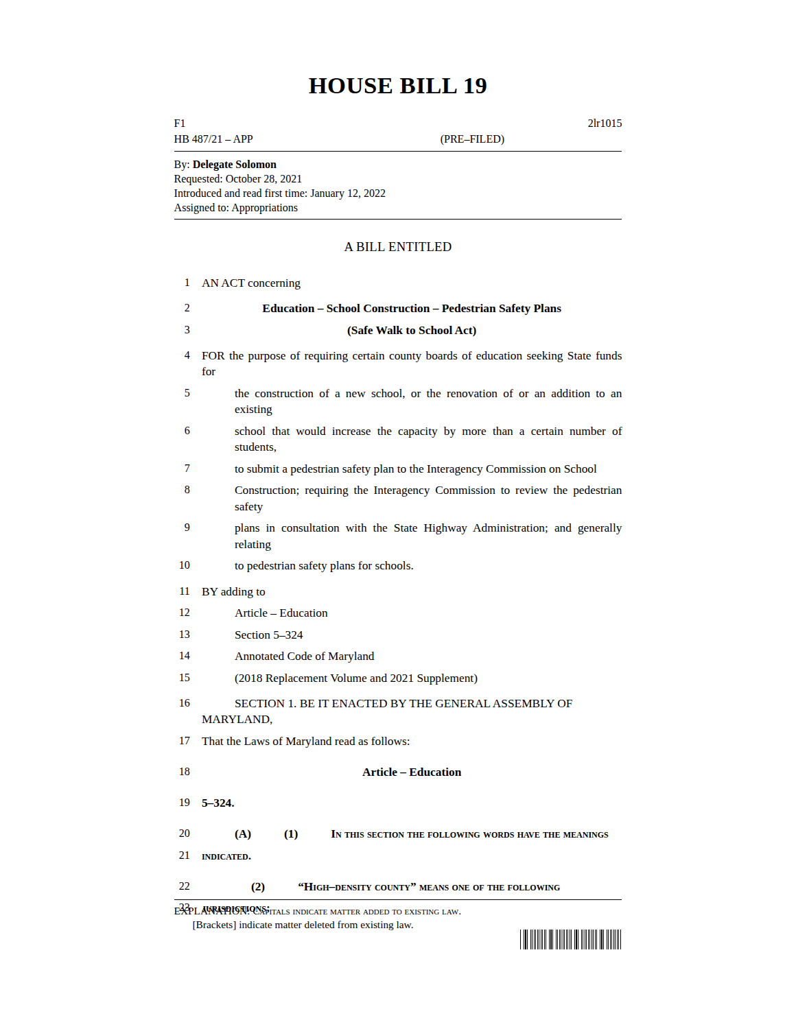HOUSE BILL 19
F1
2lr1015
HB 487/21 – APP
(PRE–FILED)
By: Delegate Solomon
Requested: October 28, 2021
Introduced and read first time: January 12, 2022
Assigned to: Appropriations
A BILL ENTITLED
1
AN ACT concerning
2
Education – School Construction – Pedestrian Safety Plans
3
(Safe Walk to School Act)
4
FOR the purpose of requiring certain county boards of education seeking State funds for
5
the construction of a new school, or the renovation of or an addition to an existing
6
school that would increase the capacity by more than a certain number of students,
7
to submit a pedestrian safety plan to the Interagency Commission on School
8
Construction; requiring the Interagency Commission to review the pedestrian safety
9
plans in consultation with the State Highway Administration; and generally relating
10
to pedestrian safety plans for schools.
11
BY adding to
12
Article – Education
13
Section 5–324
14
Annotated Code of Maryland
15
(2018 Replacement Volume and 2021 Supplement)
16
SECTION 1. BE IT ENACTED BY THE GENERAL ASSEMBLY OF MARYLAND,
17
That the Laws of Maryland read as follows:
18
Article – Education
19
5–324.
20
(A) (1) In this section the following words have the meanings
21
indicated.
22
(2) “High–density county” means one of the following
23
jurisdictions:
EXPLANATION: Capitals indicate matter added to existing law. [Brackets] indicate matter deleted from existing law.